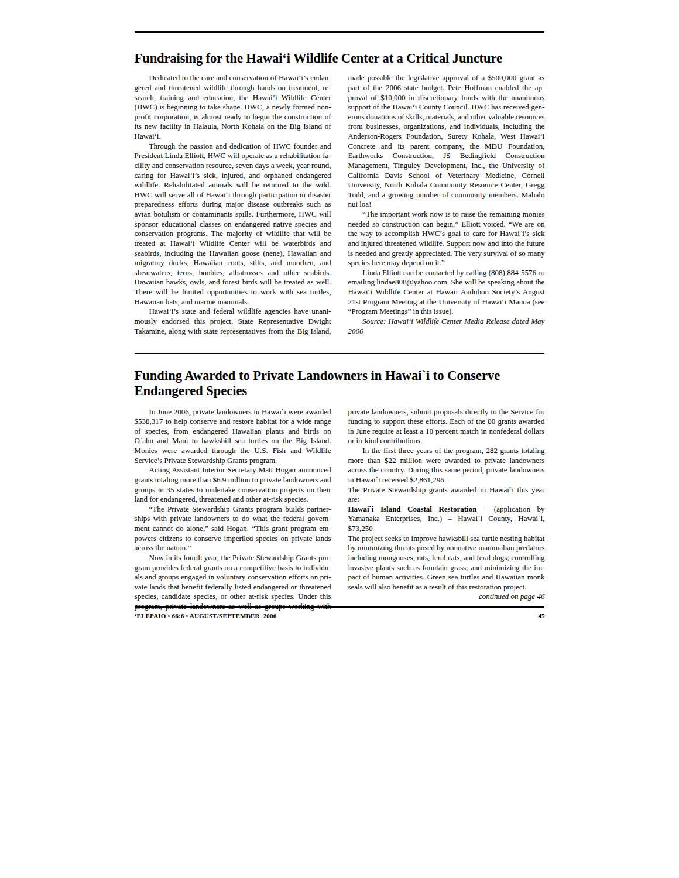Fundraising for the Hawai‘i Wildlife Center at a Critical Juncture
Dedicated to the care and conservation of Hawai‘i’s endangered and threatened wildlife through hands-on treatment, research, training and education, the Hawai‘i Wildlife Center (HWC) is beginning to take shape. HWC, a newly formed nonprofit corporation, is almost ready to begin the construction of its new facility in Halaula, North Kohala on the Big Island of Hawai‘i.
Through the passion and dedication of HWC founder and President Linda Elliott, HWC will operate as a rehabilitation facility and conservation resource, seven days a week, year round, caring for Hawai‘i’s sick, injured, and orphaned endangered wildlife. Rehabilitated animals will be returned to the wild. HWC will serve all of Hawai‘i through participation in disaster preparedness efforts during major disease outbreaks such as avian botulism or contaminants spills. Furthermore, HWC will sponsor educational classes on endangered native species and conservation programs. The majority of wildlife that will be treated at Hawai‘i Wildlife Center will be waterbirds and seabirds, including the Hawaiian goose (nene), Hawaiian and migratory ducks, Hawaiian coots, stilts, and moorhen, and shearwaters, terns, boobies, albatrosses and other seabirds. Hawaiian hawks, owls, and forest birds will be treated as well. There will be limited opportunities to work with sea turtles, Hawaiian bats, and marine mammals.
Hawai‘i’s state and federal wildlife agencies have unanimously endorsed this project. State Representative Dwight Takamine, along with state representatives from the Big Island, made possible the legislative approval of a $500,000 grant as part of the 2006 state budget. Pete Hoffman enabled the approval of $10,000 in discretionary funds with the unanimous support of the Hawai‘i County Council. HWC has received generous donations of skills, materials, and other valuable resources from businesses, organizations, and individuals, including the Anderson-Rogers Foundation, Surety Kohala, West Hawai‘i Concrete and its parent company, the MDU Foundation, Earthworks Construction, JS Bedingfield Construction Management, Tinguley Development, Inc., the University of California Davis School of Veterinary Medicine, Cornell University, North Kohala Community Resource Center, Gregg Todd, and a growing number of community members. Mahalo nui loa!
“The important work now is to raise the remaining monies needed so construction can begin,” Elliott voiced. “We are on the way to accomplish HWC’s goal to care for Hawai`i’s sick and injured threatened wildlife. Support now and into the future is needed and greatly appreciated. The very survival of so many species here may depend on it.”
Linda Elliott can be contacted by calling (808) 884-5576 or emailing lindae808@yahoo.com. She will be speaking about the Hawai‘i Wildlife Center at Hawaii Audubon Society’s August 21st Program Meeting at the University of Hawai‘i Manoa (see “Program Meetings” in this issue).
Source: Hawai‘i Wildlife Center Media Release dated May 2006
Funding Awarded to Private Landowners in Hawai`i to Conserve Endangered Species
In June 2006, private landowners in Hawai`i were awarded $538,317 to help conserve and restore habitat for a wide range of species, from endangered Hawaiian plants and birds on O`ahu and Maui to hawksbill sea turtles on the Big Island. Monies were awarded through the U.S. Fish and Wildlife Service’s Private Stewardship Grants program.
Acting Assistant Interior Secretary Matt Hogan announced grants totaling more than $6.9 million to private landowners and groups in 35 states to undertake conservation projects on their land for endangered, threatened and other at-risk species.
“The Private Stewardship Grants program builds partnerships with private landowners to do what the federal government cannot do alone,” said Hogan. “This grant program empowers citizens to conserve imperiled species on private lands across the nation.”
Now in its fourth year, the Private Stewardship Grants program provides federal grants on a competitive basis to individuals and groups engaged in voluntary conservation efforts on private lands that benefit federally listed endangered or threatened species, candidate species, or other at-risk species. Under this program, private landowners as well as groups working with private landowners, submit proposals directly to the Service for funding to support these efforts. Each of the 80 grants awarded in June require at least a 10 percent match in nonfederal dollars or in-kind contributions.
In the first three years of the program, 282 grants totaling more than $22 million were awarded to private landowners across the country. During this same period, private landowners in Hawai`i received $2,861,296.
The Private Stewardship grants awarded in Hawai`i this year are:
Hawai`i Island Coastal Restoration – (application by Yamanaka Enterprises, Inc.) – Hawai`i County, Hawai`i, $73,250
The project seeks to improve hawksbill sea turtle nesting habitat by minimizing threats posed by nonnative mammalian predators including mongooses, rats, feral cats, and feral dogs; controlling invasive plants such as fountain grass; and minimizing the impact of human activities. Green sea turtles and Hawaiian monk seals will also benefit as a result of this restoration project.
continued on page 46
‘ELEPAIO • 66:6 • AUGUST/SEPTEMBER 2006 45